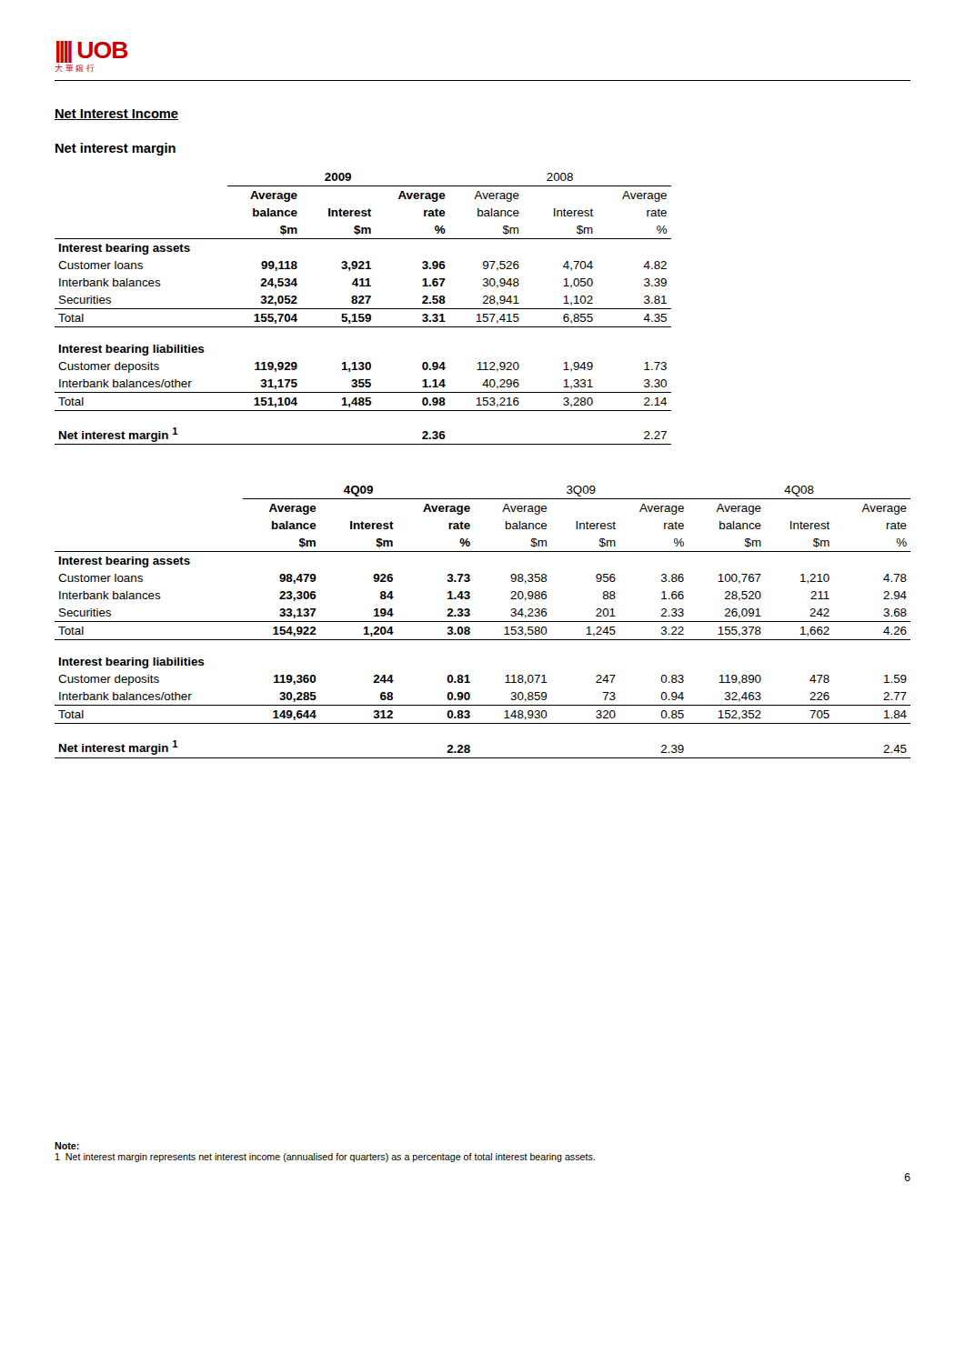|||| UOB
大 華 銀 行
Net Interest Income
Net interest margin
| | 2009 | 2008 |
| | Average | | Average | Average | | Average |
| | balance | Interest | rate | balance | Interest | rate |
| | $m | $m | % | $m | $m | % |
| Interest bearing assets | | | | | | |
| Customer loans | 99,118 | 3,921 | 3.96 | 97,526 | 4,704 | 4.82 |
| Interbank balances | 24,534 | 411 | 1.67 | 30,948 | 1,050 | 3.39 |
| Securities | 32,052 | 827 | 2.58 | 28,941 | 1,102 | 3.81 |
| Total | 155,704 | 5,159 | 3.31 | 157,415 | 6,855 | 4.35 |
| Interest bearing liabilities | | | | | | |
| Customer deposits | 119,929 | 1,130 | 0.94 | 112,920 | 1,949 | 1.73 |
| Interbank balances/other | 31,175 | 355 | 1.14 | 40,296 | 1,331 | 3.30 |
| Total | 151,104 | 1,485 | 0.98 | 153,216 | 3,280 | 2.14 |
| Net interest margin 1 | | | 2.36 | | | 2.27 |
| | 4Q09 | 3Q09 | 4Q08 |
| | Average | | Average | Average | | Average | Average | | Average |
| | balance | Interest | rate | balance | Interest | rate | balance | Interest | rate |
| | $m | $m | % | $m | $m | % | $m | $m | % |
| Interest bearing assets | | | | | | | | | |
| Customer loans | 98,479 | 926 | 3.73 | 98,358 | 956 | 3.86 | 100,767 | 1,210 | 4.78 |
| Interbank balances | 23,306 | 84 | 1.43 | 20,986 | 88 | 1.66 | 28,520 | 211 | 2.94 |
| Securities | 33,137 | 194 | 2.33 | 34,236 | 201 | 2.33 | 26,091 | 242 | 3.68 |
| Total | 154,922 | 1,204 | 3.08 | 153,580 | 1,245 | 3.22 | 155,378 | 1,662 | 4.26 |
| Interest bearing liabilities | | | | | | | | | |
| Customer deposits | 119,360 | 244 | 0.81 | 118,071 | 247 | 0.83 | 119,890 | 478 | 1.59 |
| Interbank balances/other | 30,285 | 68 | 0.90 | 30,859 | 73 | 0.94 | 32,463 | 226 | 2.77 |
| Total | 149,644 | 312 | 0.83 | 148,930 | 320 | 0.85 | 152,352 | 705 | 1.84 |
| Net interest margin 1 | | | 2.28 | | | 2.39 | | | 2.45 |
Note:
1 Net interest margin represents net interest income (annualised for quarters) as a percentage of total interest bearing assets.
6